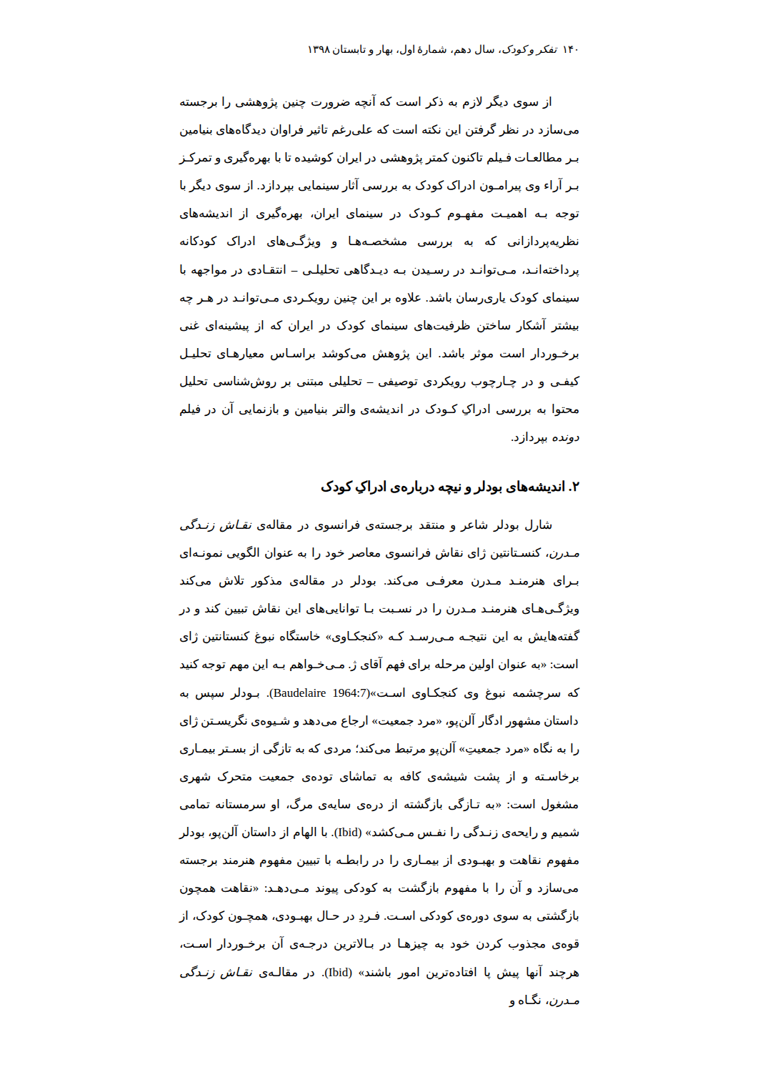۱۴۰ تفکر و کودک، سال دهم، شمارهٔ اول، بهار و تابستان ۱۳۹۸
از سوی دیگر لازم به ذکر است که آنچه ضرورت چنین پژوهشی را برجسته می‌سازد در نظر گرفتن این نکته است که علی‌رغم تاثیر فراوان دیدگاه‌های بنیامین بـر مطالعـات فـیلم تاکنون کمتر پژوهشی در ایران کوشیده تا با بهره‌گیری و تمرکـز بـر آراء وی پیرامـون ادراک کودک به بررسی آثار سینمایی بپردازد. از سوی دیگر با توجه بـه اهمیـت مفهـوم کـودک در سینمای ایران، بهره‌گیری از اندیشه‌های نظریه‌پردازانی که به بررسی مشخصـه‌هـا و ویژگـی‌های ادراک کودکانه پرداخته‌انـد، مـی‌توانـد در رسـیدن بـه دیـدگاهی تحلیلـی – انتقـادی در مواجهه با سینمای کودک یاری‌رسان باشد. علاوه بر این چنین رویکـردی مـی‌توانـد در هـر چه بیشتر آشکار ساختن ظرفیت‌های سینمای کودک در ایران که از پیشینه‌ای غنی برخـوردار است موثر باشد. این پژوهش می‌کوشد براسـاس معیارهـای تحلیـل کیفـی و در چـارچوب رویکردی توصیفی – تحلیلی مبتنی بر روش‌شناسی تحلیل محتوا به بررسی ادراکِ کـودک در اندیشه‌ی والتر بنیامین و بازنمایی آن در فیلم دونده بپردازد.
۲. اندیشه‌های بودلر و نیچه درباره‌ی ادراکِ کودک
شارل بودلر شاعر و منتقد برجسته‌ی فرانسوی در مقاله‌ی نقـاش زنـدگی مـدرن، کنسـتانتین ژای نقاش فرانسوی معاصر خود را به عنوان الگویی نمونـه‌ای بـرای هنرمنـد مـدرن معرفـی می‌کند. بودلر در مقاله‌ی مذکور تلاش می‌کند ویژگـی‌هـای هنرمنـد مـدرن را در نسـبت بـا توانایی‌های این نقاش تبیین کند و در گفته‌هایش به این نتیجـه مـی‌رسـد کـه «کنجکـاوی» خاستگاه نبوغ کنستانتین ژای است: «به عنوان اولین مرحله برای فهم آقای ژ. مـی‌خـواهم بـه این مهم توجه کنید که سرچشمه نبوغ وی کنجکـاوی اسـت»(Baudelaire 1964:7). بـودلر سپس به داستان مشهور ادگار آلن‌پو، «مرد جمعیت» ارجاع می‌دهد و شـیوه‌ی نگریسـتن ژای را به نگاه «مرد جمعیتِ» آلن‌پو مرتبط می‌کند؛ مردی که به تازگی از بسـتر بیمـاری برخاسـته و از پشت شیشه‌ی کافه به تماشای توده‌ی جمعیت متحرک شهری مشغول است: «به تـازگی بازگشته از دره‌ی سایه‌ی مرگ، او سرمستانه تمامی شمیم و رایحه‌ی زنـدگی را نفـس مـی‌کشد» (Ibid). با الهام از داستان آلن‌پو، بودلر مفهوم نقاهت و بهبـودی از بیمـاری را در رابطـه با تبیین مفهوم هنرمند برجسته می‌سازد و آن را با مفهوم بازگشت به کودکی پیوند مـی‌دهـد: «نقاهت همچون بازگشتی به سوی دوره‌ی کودکی اسـت. فـردِ در حـال بهبـودی، همچـون کودک، از قوه‌ی مجذوب کردن خود به چیزهـا در بـالاترین درجـه‌ی آن برخـوردار اسـت، هرچند آنها پیش پا افتاده‌ترین امور باشند» (Ibid). در مقالـه‌ی نقـاش زنـدگی مـدرن، نگـاه و